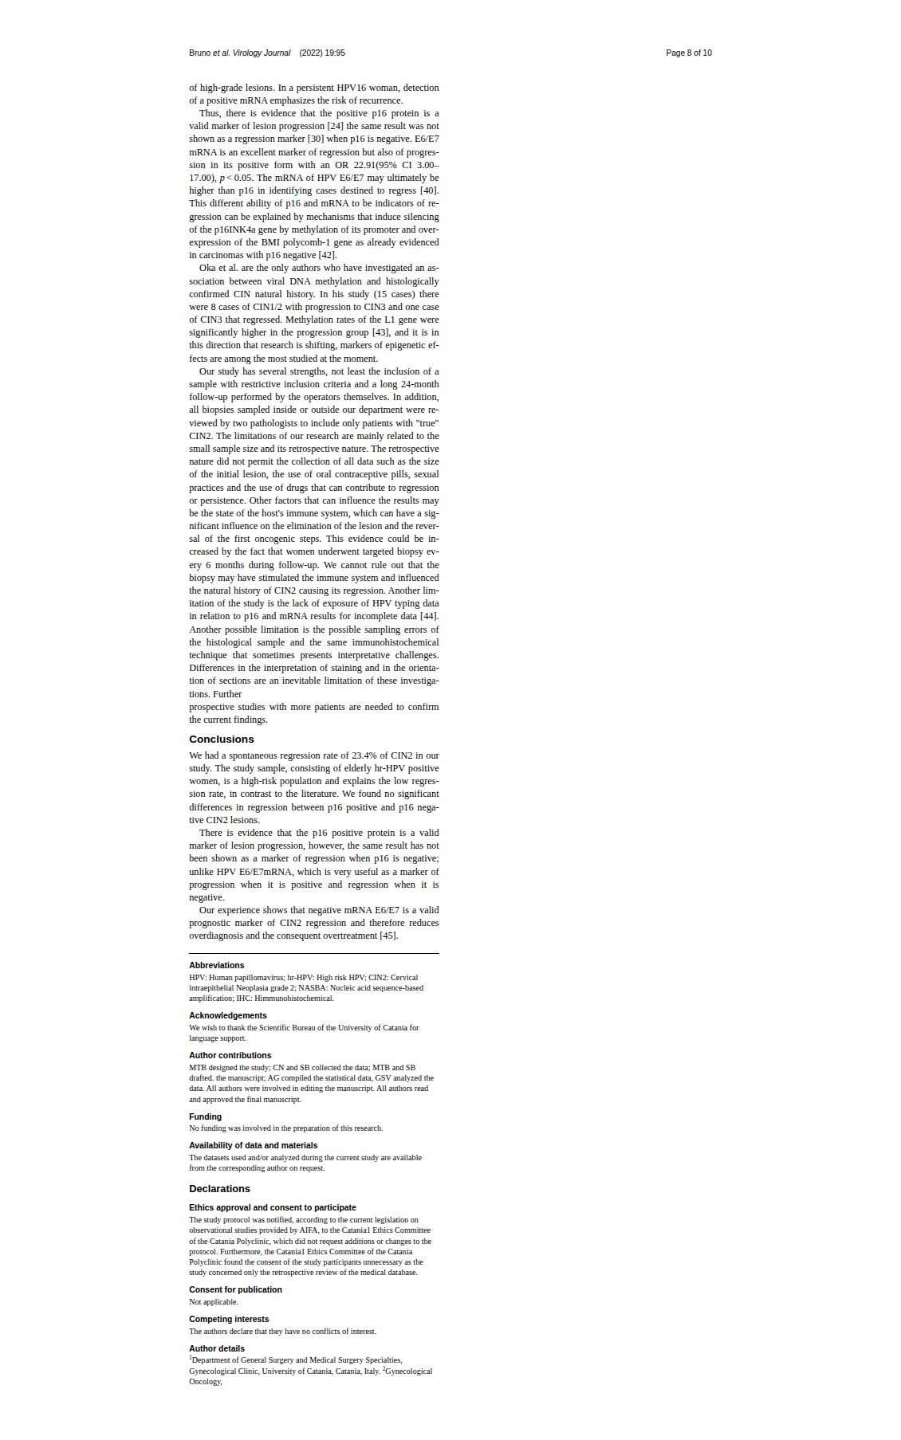Bruno et al. Virology Journal (2022) 19:95
Page 8 of 10
of high-grade lesions. In a persistent HPV16 woman, detection of a positive mRNA emphasizes the risk of recurrence.
Thus, there is evidence that the positive p16 protein is a valid marker of lesion progression [24] the same result was not shown as a regression marker [30] when p16 is negative. E6/E7 mRNA is an excellent marker of regression but also of progression in its positive form with an OR 22.91(95% CI 3.00–17.00), p < 0.05. The mRNA of HPV E6/E7 may ultimately be higher than p16 in identifying cases destined to regress [40]. This different ability of p16 and mRNA to be indicators of regression can be explained by mechanisms that induce silencing of the p16INK4a gene by methylation of its promoter and overexpression of the BMI polycomb-1 gene as already evidenced in carcinomas with p16 negative [42].
Oka et al. are the only authors who have investigated an association between viral DNA methylation and histologically confirmed CIN natural history. In his study (15 cases) there were 8 cases of CIN1/2 with progression to CIN3 and one case of CIN3 that regressed. Methylation rates of the L1 gene were significantly higher in the progression group [43], and it is in this direction that research is shifting, markers of epigenetic effects are among the most studied at the moment.
Our study has several strengths, not least the inclusion of a sample with restrictive inclusion criteria and a long 24-month follow-up performed by the operators themselves. In addition, all biopsies sampled inside or outside our department were reviewed by two pathologists to include only patients with "true" CIN2. The limitations of our research are mainly related to the small sample size and its retrospective nature. The retrospective nature did not permit the collection of all data such as the size of the initial lesion, the use of oral contraceptive pills, sexual practices and the use of drugs that can contribute to regression or persistence. Other factors that can influence the results may be the state of the host's immune system, which can have a significant influence on the elimination of the lesion and the reversal of the first oncogenic steps. This evidence could be increased by the fact that women underwent targeted biopsy every 6 months during follow-up. We cannot rule out that the biopsy may have stimulated the immune system and influenced the natural history of CIN2 causing its regression. Another limitation of the study is the lack of exposure of HPV typing data in relation to p16 and mRNA results for incomplete data [44]. Another possible limitation is the possible sampling errors of the histological sample and the same immunohistochemical technique that sometimes presents interpretative challenges. Differences in the interpretation of staining and in the orientation of sections are an inevitable limitation of these investigations. Further
prospective studies with more patients are needed to confirm the current findings.
Conclusions
We had a spontaneous regression rate of 23.4% of CIN2 in our study. The study sample, consisting of elderly hr-HPV positive women, is a high-risk population and explains the low regression rate, in contrast to the literature. We found no significant differences in regression between p16 positive and p16 negative CIN2 lesions.
There is evidence that the p16 positive protein is a valid marker of lesion progression, however, the same result has not been shown as a marker of regression when p16 is negative; unlike HPV E6/E7mRNA, which is very useful as a marker of progression when it is positive and regression when it is negative.
Our experience shows that negative mRNA E6/E7 is a valid prognostic marker of CIN2 regression and therefore reduces overdiagnosis and the consequent overtreatment [45].
Abbreviations
HPV: Human papillomavirus; hr-HPV: High risk HPV; CIN2: Cervical intraepithelial Neoplasia grade 2; NASBA: Nucleic acid sequence-based amplification; IHC: Himmunohistochemical.
Acknowledgements
We wish to thank the Scientific Bureau of the University of Catania for language support.
Author contributions
MTB designed the study; CN and SB collected the data; MTB and SB drafted. the manuscript; AG compiled the statistical data, GSV analyzed the data. All authors were involved in editing the manuscript. All authors read and approved the final manuscript.
Funding
No funding was involved in the preparation of this research.
Availability of data and materials
The datasets used and/or analyzed during the current study are available from the corresponding author on request.
Declarations
Ethics approval and consent to participate
The study protocol was notified, according to the current legislation on observational studies provided by AIFA, to the Catania1 Ethics Committee of the Catania Polyclinic, which did not request additions or changes to the protocol. Furthermore, the Catania1 Ethics Committee of the Catania Polyclinic found the consent of the study participants unnecessary as the study concerned only the retrospective review of the medical database.
Consent for publication
Not applicable.
Competing interests
The authors declare that they have no conflicts of interest.
Author details
1Department of General Surgery and Medical Surgery Specialties, Gynecological Clinic, University of Catania, Catania, Italy. 2Gynecological Oncology,